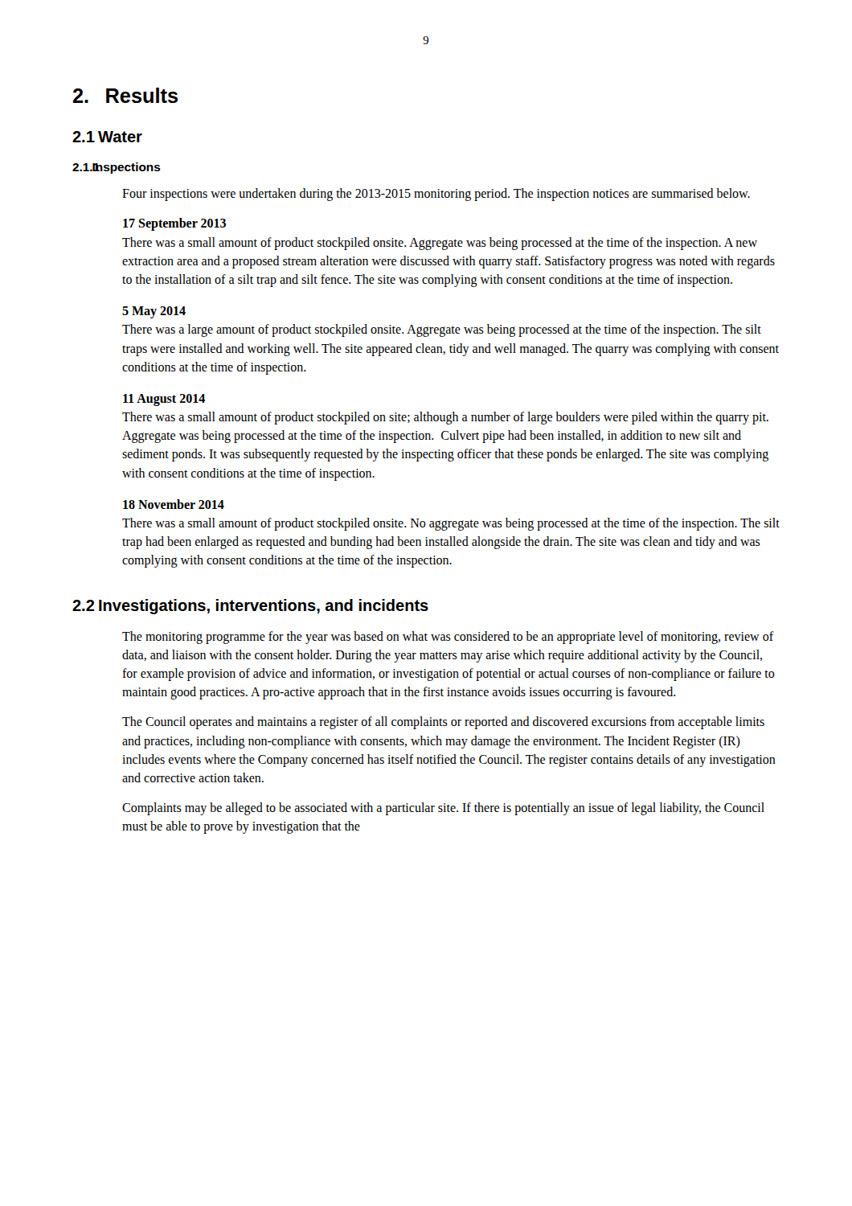9
2. Results
2.1 Water
2.1.1 Inspections
Four inspections were undertaken during the 2013-2015 monitoring period. The inspection notices are summarised below.
17 September 2013
There was a small amount of product stockpiled onsite. Aggregate was being processed at the time of the inspection. A new extraction area and a proposed stream alteration were discussed with quarry staff. Satisfactory progress was noted with regards to the installation of a silt trap and silt fence. The site was complying with consent conditions at the time of inspection.
5 May 2014
There was a large amount of product stockpiled onsite. Aggregate was being processed at the time of the inspection. The silt traps were installed and working well. The site appeared clean, tidy and well managed. The quarry was complying with consent conditions at the time of inspection.
11 August 2014
There was a small amount of product stockpiled on site; although a number of large boulders were piled within the quarry pit. Aggregate was being processed at the time of the inspection. Culvert pipe had been installed, in addition to new silt and sediment ponds. It was subsequently requested by the inspecting officer that these ponds be enlarged. The site was complying with consent conditions at the time of inspection.
18 November 2014
There was a small amount of product stockpiled onsite. No aggregate was being processed at the time of the inspection. The silt trap had been enlarged as requested and bunding had been installed alongside the drain. The site was clean and tidy and was complying with consent conditions at the time of the inspection.
2.2 Investigations, interventions, and incidents
The monitoring programme for the year was based on what was considered to be an appropriate level of monitoring, review of data, and liaison with the consent holder. During the year matters may arise which require additional activity by the Council, for example provision of advice and information, or investigation of potential or actual courses of non-compliance or failure to maintain good practices. A pro-active approach that in the first instance avoids issues occurring is favoured.
The Council operates and maintains a register of all complaints or reported and discovered excursions from acceptable limits and practices, including non-compliance with consents, which may damage the environment. The Incident Register (IR) includes events where the Company concerned has itself notified the Council. The register contains details of any investigation and corrective action taken.
Complaints may be alleged to be associated with a particular site. If there is potentially an issue of legal liability, the Council must be able to prove by investigation that the